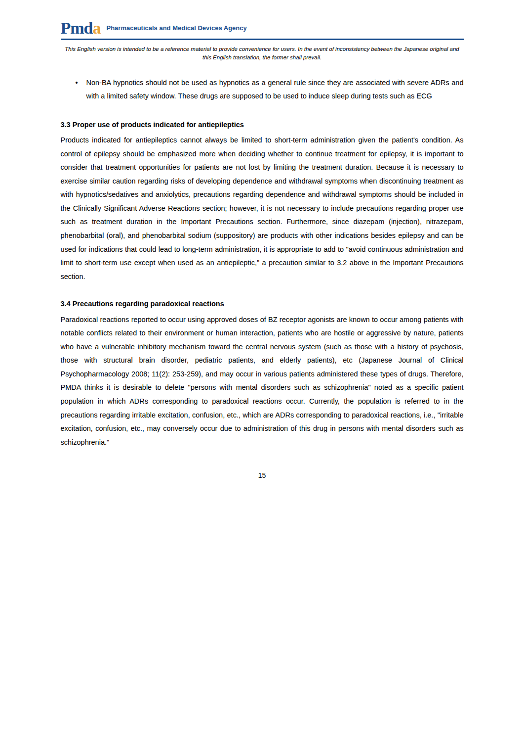Pmda
Pharmaceuticals and Medical Devices Agency
This English version is intended to be a reference material to provide convenience for users. In the event of inconsistency between the Japanese original and this English translation, the former shall prevail.
Non-BA hypnotics should not be used as hypnotics as a general rule since they are associated with severe ADRs and with a limited safety window. These drugs are supposed to be used to induce sleep during tests such as ECG
3.3 Proper use of products indicated for antiepileptics
Products indicated for antiepileptics cannot always be limited to short-term administration given the patient's condition. As control of epilepsy should be emphasized more when deciding whether to continue treatment for epilepsy, it is important to consider that treatment opportunities for patients are not lost by limiting the treatment duration. Because it is necessary to exercise similar caution regarding risks of developing dependence and withdrawal symptoms when discontinuing treatment as with hypnotics/sedatives and anxiolytics, precautions regarding dependence and withdrawal symptoms should be included in the Clinically Significant Adverse Reactions section; however, it is not necessary to include precautions regarding proper use such as treatment duration in the Important Precautions section. Furthermore, since diazepam (injection), nitrazepam, phenobarbital (oral), and phenobarbital sodium (suppository) are products with other indications besides epilepsy and can be used for indications that could lead to long-term administration, it is appropriate to add to "avoid continuous administration and limit to short-term use except when used as an antiepileptic," a precaution similar to 3.2 above in the Important Precautions section.
3.4 Precautions regarding paradoxical reactions
Paradoxical reactions reported to occur using approved doses of BZ receptor agonists are known to occur among patients with notable conflicts related to their environment or human interaction, patients who are hostile or aggressive by nature, patients who have a vulnerable inhibitory mechanism toward the central nervous system (such as those with a history of psychosis, those with structural brain disorder, pediatric patients, and elderly patients), etc (Japanese Journal of Clinical Psychopharmacology 2008; 11(2): 253-259), and may occur in various patients administered these types of drugs. Therefore, PMDA thinks it is desirable to delete "persons with mental disorders such as schizophrenia" noted as a specific patient population in which ADRs corresponding to paradoxical reactions occur. Currently, the population is referred to in the precautions regarding irritable excitation, confusion, etc., which are ADRs corresponding to paradoxical reactions, i.e., "irritable excitation, confusion, etc., may conversely occur due to administration of this drug in persons with mental disorders such as schizophrenia."
15